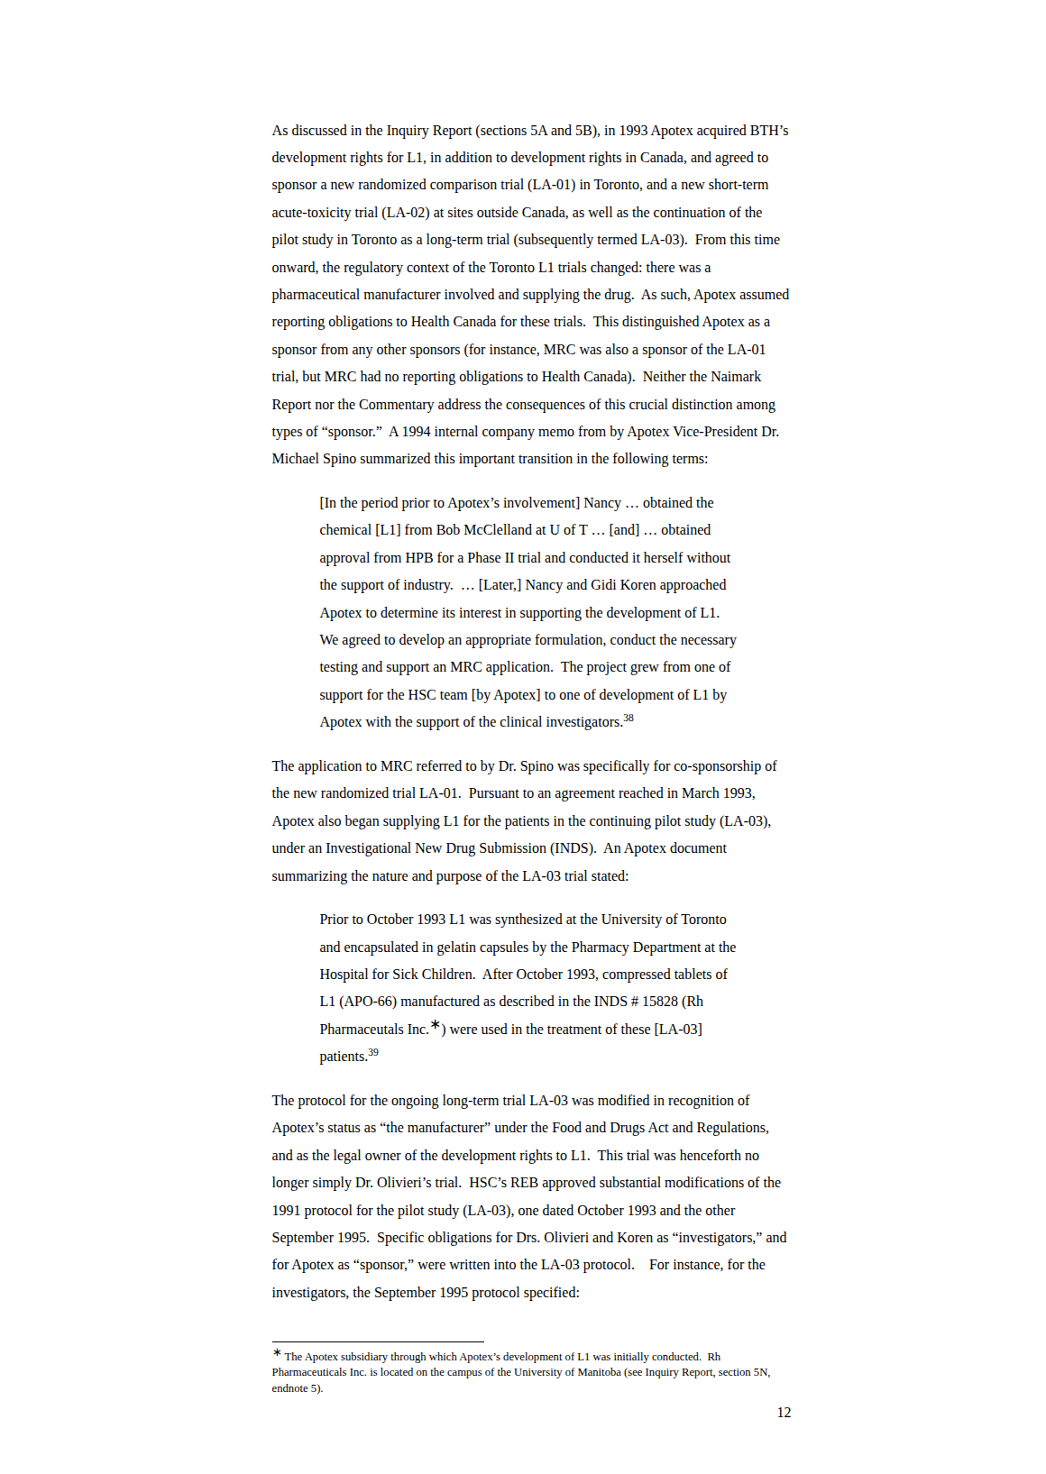As discussed in the Inquiry Report (sections 5A and 5B), in 1993 Apotex acquired BTH’s development rights for L1, in addition to development rights in Canada, and agreed to sponsor a new randomized comparison trial (LA-01) in Toronto, and a new short-term acute-toxicity trial (LA-02) at sites outside Canada, as well as the continuation of the pilot study in Toronto as a long-term trial (subsequently termed LA-03). From this time onward, the regulatory context of the Toronto L1 trials changed: there was a pharmaceutical manufacturer involved and supplying the drug. As such, Apotex assumed reporting obligations to Health Canada for these trials. This distinguished Apotex as a sponsor from any other sponsors (for instance, MRC was also a sponsor of the LA-01 trial, but MRC had no reporting obligations to Health Canada). Neither the Naimark Report nor the Commentary address the consequences of this crucial distinction among types of “sponsor.” A 1994 internal company memo from by Apotex Vice-President Dr. Michael Spino summarized this important transition in the following terms:
[In the period prior to Apotex’s involvement] Nancy … obtained the chemical [L1] from Bob McClelland at U of T … [and] … obtained approval from HPB for a Phase II trial and conducted it herself without the support of industry. … [Later,] Nancy and Gidi Koren approached Apotex to determine its interest in supporting the development of L1. We agreed to develop an appropriate formulation, conduct the necessary testing and support an MRC application. The project grew from one of support for the HSC team [by Apotex] to one of development of L1 by Apotex with the support of the clinical investigators.38
The application to MRC referred to by Dr. Spino was specifically for co-sponsorship of the new randomized trial LA-01. Pursuant to an agreement reached in March 1993, Apotex also began supplying L1 for the patients in the continuing pilot study (LA-03), under an Investigational New Drug Submission (INDS). An Apotex document summarizing the nature and purpose of the LA-03 trial stated:
Prior to October 1993 L1 was synthesized at the University of Toronto and encapsulated in gelatin capsules by the Pharmacy Department at the Hospital for Sick Children. After October 1993, compressed tablets of L1 (APO-66) manufactured as described in the INDS # 15828 (Rh Pharmaceutals Inc.∗) were used in the treatment of these [LA-03] patients.39
The protocol for the ongoing long-term trial LA-03 was modified in recognition of Apotex’s status as “the manufacturer” under the Food and Drugs Act and Regulations, and as the legal owner of the development rights to L1. This trial was henceforth no longer simply Dr. Olivieri’s trial. HSC’s REB approved substantial modifications of the 1991 protocol for the pilot study (LA-03), one dated October 1993 and the other September 1995. Specific obligations for Drs. Olivieri and Koren as “investigators,” and for Apotex as “sponsor,” were written into the LA-03 protocol. For instance, for the investigators, the September 1995 protocol specified:
∗ The Apotex subsidiary through which Apotex’s development of L1 was initially conducted. Rh Pharmaceuticals Inc. is located on the campus of the University of Manitoba (see Inquiry Report, section 5N, endnote 5).
12